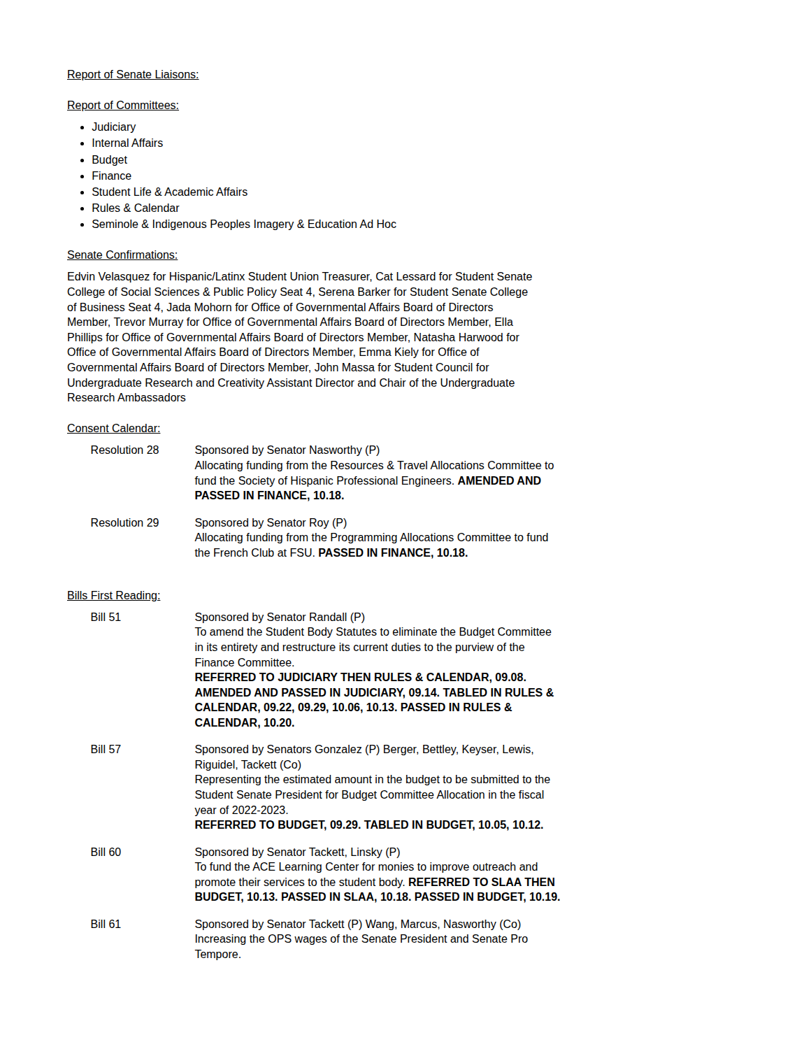Report of Senate Liaisons:
Report of Committees:
Judiciary
Internal Affairs
Budget
Finance
Student Life & Academic Affairs
Rules & Calendar
Seminole & Indigenous Peoples Imagery & Education Ad Hoc
Senate Confirmations:
Edvin Velasquez for Hispanic/Latinx Student Union Treasurer, Cat Lessard for Student Senate College of Social Sciences & Public Policy Seat 4, Serena Barker for Student Senate College of Business Seat 4, Jada Mohorn for Office of Governmental Affairs Board of Directors Member, Trevor Murray for Office of Governmental Affairs Board of Directors Member, Ella Phillips for Office of Governmental Affairs Board of Directors Member, Natasha Harwood for Office of Governmental Affairs Board of Directors Member, Emma Kiely for Office of Governmental Affairs Board of Directors Member, John Massa for Student Council for Undergraduate Research and Creativity Assistant Director and Chair of the Undergraduate Research Ambassadors
Consent Calendar:
| Resolution 28 | Sponsored by Senator Nasworthy (P) Allocating funding from the Resources & Travel Allocations Committee to fund the Society of Hispanic Professional Engineers. AMENDED AND PASSED IN FINANCE, 10.18. |
| Resolution 29 | Sponsored by Senator Roy (P) Allocating funding from the Programming Allocations Committee to fund the French Club at FSU. PASSED IN FINANCE, 10.18. |
Bills First Reading:
| Bill 51 | Sponsored by Senator Randall (P) To amend the Student Body Statutes to eliminate the Budget Committee in its entirety and restructure its current duties to the purview of the Finance Committee. REFERRED TO JUDICIARY THEN RULES & CALENDAR, 09.08. AMENDED AND PASSED IN JUDICIARY, 09.14. TABLED IN RULES & CALENDAR, 09.22, 09.29, 10.06, 10.13. PASSED IN RULES & CALENDAR, 10.20. |
| Bill 57 | Sponsored by Senators Gonzalez (P) Berger, Bettley, Keyser, Lewis, Riguidel, Tackett (Co) Representing the estimated amount in the budget to be submitted to the Student Senate President for Budget Committee Allocation in the fiscal year of 2022-2023. REFERRED TO BUDGET, 09.29. TABLED IN BUDGET, 10.05, 10.12. |
| Bill 60 | Sponsored by Senator Tackett, Linsky (P) To fund the ACE Learning Center for monies to improve outreach and promote their services to the student body. REFERRED TO SLAA THEN BUDGET, 10.13. PASSED IN SLAA, 10.18. PASSED IN BUDGET, 10.19. |
| Bill 61 | Sponsored by Senator Tackett (P) Wang, Marcus, Nasworthy (Co) Increasing the OPS wages of the Senate President and Senate Pro Tempore. |